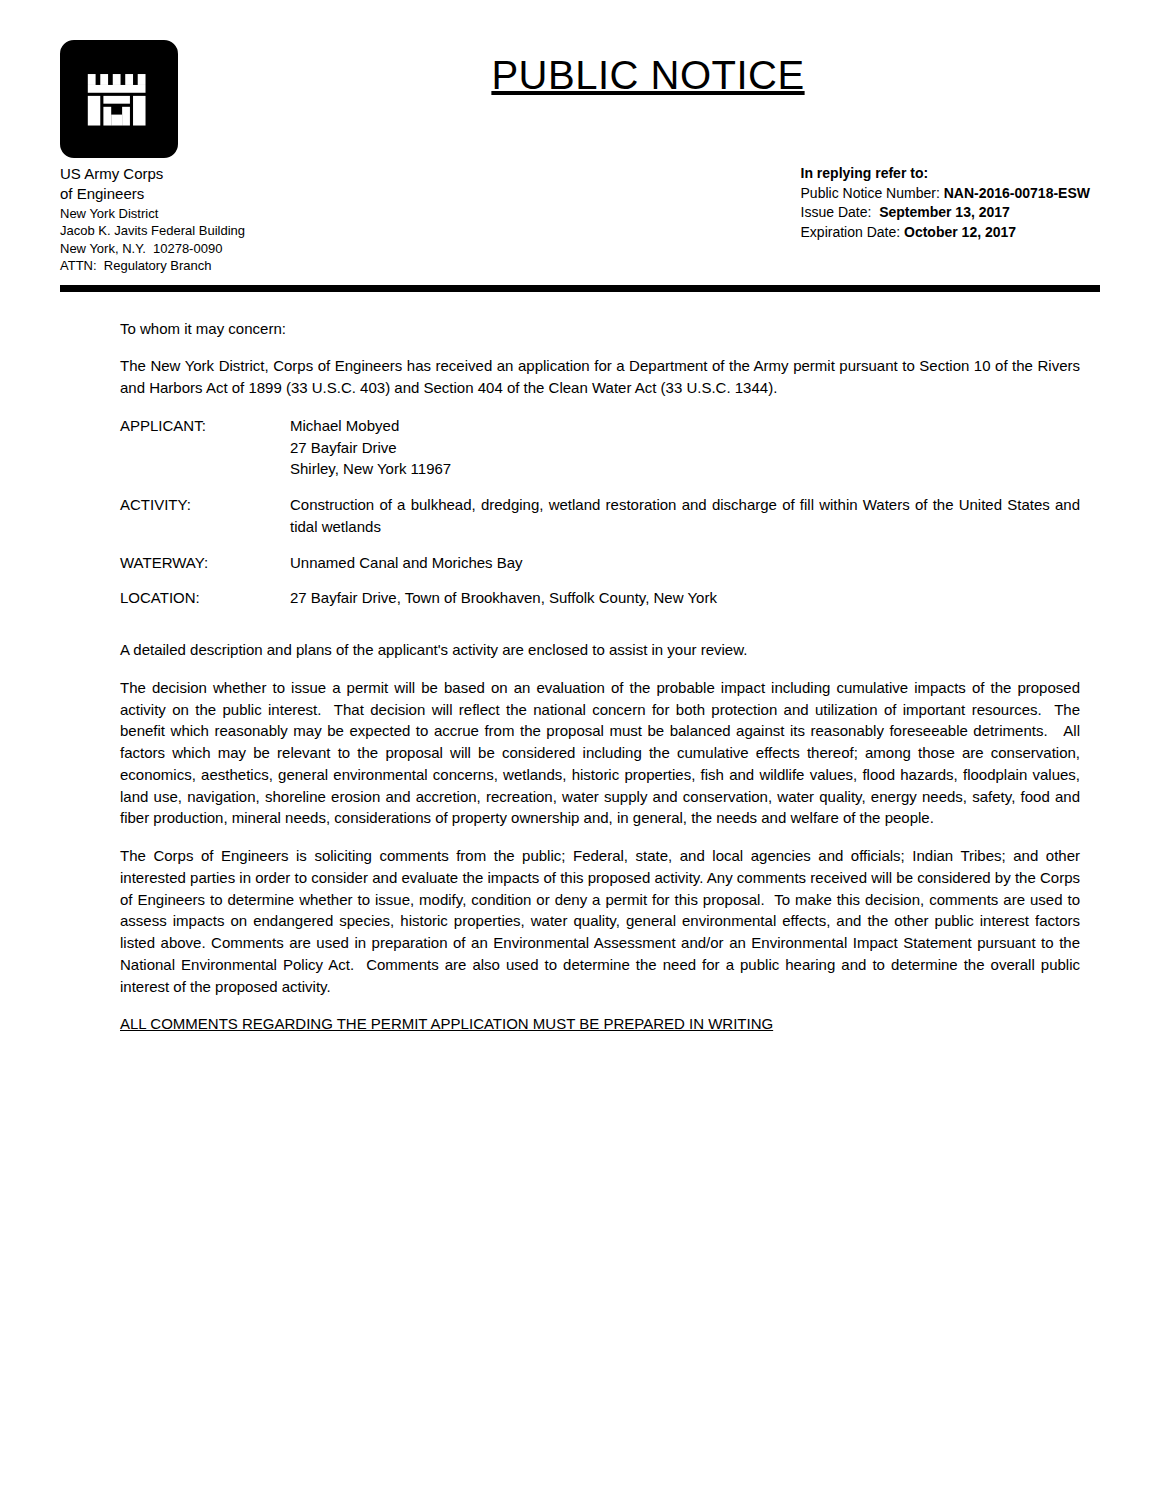PUBLIC NOTICE
US Army Corps
of Engineers
New York District
Jacob K. Javits Federal Building
New York, N.Y. 10278-0090
ATTN: Regulatory Branch
In replying refer to:
Public Notice Number: NAN-2016-00718-ESW
Issue Date: September 13, 2017
Expiration Date: October 12, 2017
To whom it may concern:
The New York District, Corps of Engineers has received an application for a Department of the Army permit pursuant to Section 10 of the Rivers and Harbors Act of 1899 (33 U.S.C. 403) and Section 404 of the Clean Water Act (33 U.S.C. 1344).
| APPLICANT: | Michael Mobyed 27 Bayfair Drive Shirley, New York 11967 |
| ACTIVITY: | Construction of a bulkhead, dredging, wetland restoration and discharge of fill within Waters of the United States and tidal wetlands |
| WATERWAY: | Unnamed Canal and Moriches Bay |
| LOCATION: | 27 Bayfair Drive, Town of Brookhaven, Suffolk County, New York |
A detailed description and plans of the applicant's activity are enclosed to assist in your review.
The decision whether to issue a permit will be based on an evaluation of the probable impact including cumulative impacts of the proposed activity on the public interest. That decision will reflect the national concern for both protection and utilization of important resources. The benefit which reasonably may be expected to accrue from the proposal must be balanced against its reasonably foreseeable detriments. All factors which may be relevant to the proposal will be considered including the cumulative effects thereof; among those are conservation, economics, aesthetics, general environmental concerns, wetlands, historic properties, fish and wildlife values, flood hazards, floodplain values, land use, navigation, shoreline erosion and accretion, recreation, water supply and conservation, water quality, energy needs, safety, food and fiber production, mineral needs, considerations of property ownership and, in general, the needs and welfare of the people.
The Corps of Engineers is soliciting comments from the public; Federal, state, and local agencies and officials; Indian Tribes; and other interested parties in order to consider and evaluate the impacts of this proposed activity. Any comments received will be considered by the Corps of Engineers to determine whether to issue, modify, condition or deny a permit for this proposal. To make this decision, comments are used to assess impacts on endangered species, historic properties, water quality, general environmental effects, and the other public interest factors listed above. Comments are used in preparation of an Environmental Assessment and/or an Environmental Impact Statement pursuant to the National Environmental Policy Act. Comments are also used to determine the need for a public hearing and to determine the overall public interest of the proposed activity.
ALL COMMENTS REGARDING THE PERMIT APPLICATION MUST BE PREPARED IN WRITING